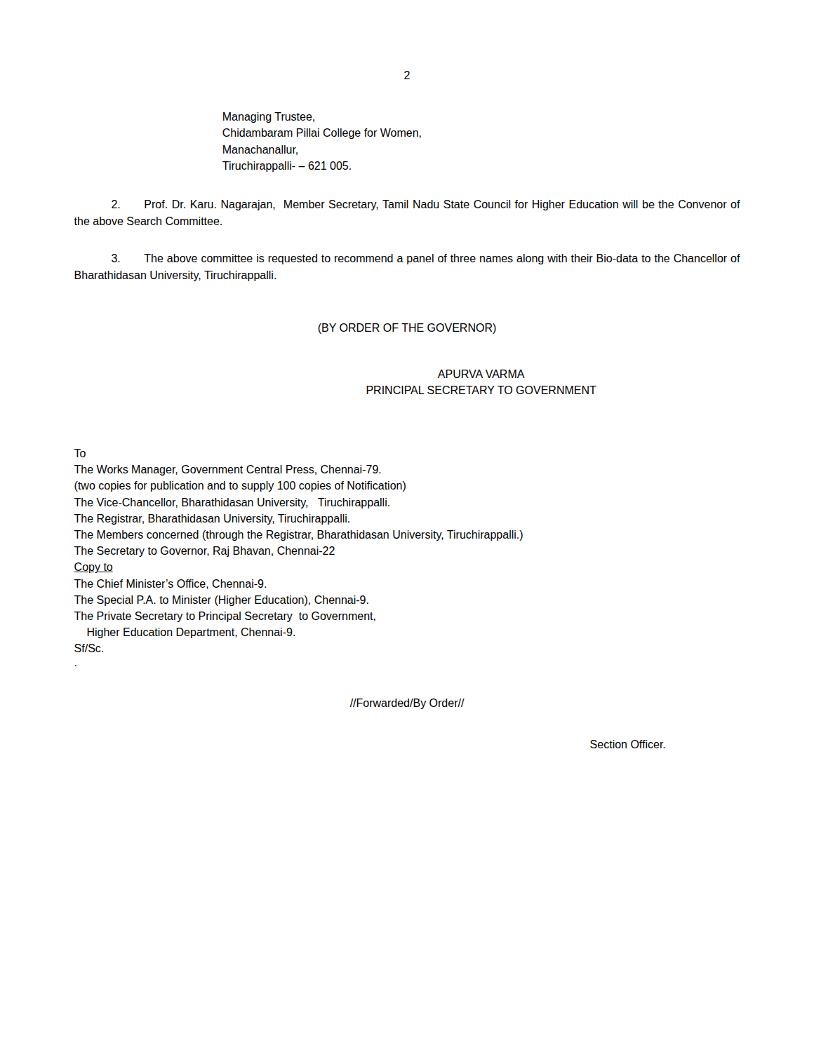2
Managing Trustee,
Chidambaram Pillai College for Women,
Manachanallur,
Tiruchirappalli- – 621 005.
2. Prof. Dr. Karu. Nagarajan, Member Secretary, Tamil Nadu State Council for Higher Education will be the Convenor of the above Search Committee.
3. The above committee is requested to recommend a panel of three names along with their Bio-data to the Chancellor of Bharathidasan University, Tiruchirappalli.
(BY ORDER OF THE GOVERNOR)
APURVA VARMA
PRINCIPAL SECRETARY TO GOVERNMENT
To
The Works Manager, Government Central Press, Chennai-79.
(two copies for publication and to supply 100 copies of Notification)
The Vice-Chancellor, Bharathidasan University, Tiruchirappalli.
The Registrar, Bharathidasan University, Tiruchirappalli.
The Members concerned (through the Registrar, Bharathidasan University, Tiruchirappalli.)
The Secretary to Governor, Raj Bhavan, Chennai-22
Copy to
The Chief Minister’s Office, Chennai-9.
The Special P.A. to Minister (Higher Education), Chennai-9.
The Private Secretary to Principal Secretary to Government,
Higher Education Department, Chennai-9.
Sf/Sc.
.
//Forwarded/By Order//
Section Officer.